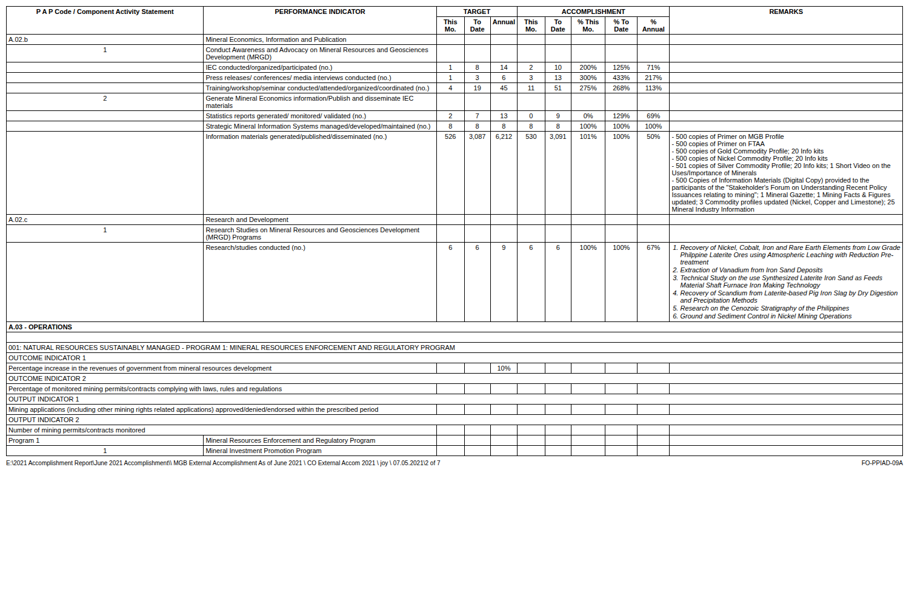| P A P Code / Component Activity Statement | PERFORMANCE INDICATOR | TARGET | ACCOMPLISHMENT | REMARKS |
| --- | --- | --- | --- | --- |
| This Mo. | To Date | Annual | This Mo. | To Date | % This Mo. | % To Date | % Annual |
| A.02.b | Mineral Economics, Information and Publication | | | | | | | | | |
| 1 | Conduct Awareness and Advocacy on Mineral Resources and Geosciences Development (MRGD) | | | | | | | | | |
| | IEC conducted/organized/participated (no.) | 1 | 8 | 14 | 2 | 10 | 200% | 125% | 71% | |
| | Press releases/ conferences/ media interviews conducted (no.) | 1 | 3 | 6 | 3 | 13 | 300% | 433% | 217% | |
| | Training/workshop/seminar conducted/attended/organized/coordinated (no.) | 4 | 19 | 45 | 11 | 51 | 275% | 268% | 113% | |
| 2 | Generate Mineral Economics information/Publish and disseminate IEC materials | | | | | | | | | |
| | Statistics reports generated/ monitored/ validated (no.) | 2 | 7 | 13 | 0 | 9 | 0% | 129% | 69% | |
| | Strategic Mineral Information Systems managed/developed/maintained (no.) | 8 | 8 | 8 | 8 | 8 | 100% | 100% | 100% | |
| | Information materials generated/published/disseminated (no.) | 526 | 3,087 | 6,212 | 530 | 3,091 | 101% | 100% | 50% | 500 copies of Primer on MGB Profile 500 copies of Primer on FTAA 500 copies of Gold Commodity Profile; 20 Info kits 500 copies of Nickel Commodity Profile; 20 Info kits 501 copies of Silver Commodity Profile; 20 Info kits; 1 Short Video on the Uses/Importance of Minerals 500 Copies of Information Materials (Digital Copy) provided to the participants of the "Stakeholder's Forum on Understanding Recent Policy Issuances relating to mining"; 1 Mineral Gazette; 1 Mining Facts & Figures updated; 3 Commodity profiles updated (Nickel, Copper and Limestone); 25 Mineral Industry Information |
| A.02.c | Research and Development | | | | | | | | | |
| 1 | Research Studies on Mineral Resources and Geosciences Development (MRGD) Programs | | | | | | | | | |
| | Research/studies conducted (no.) | 6 | 6 | 9 | 6 | 6 | 100% | 100% | 67% | Recovery of Nickel, Cobalt, Iron and Rare Earth Elements from Low Grade Philppine Laterite Ores using Atmospheric Leaching with Reduction Pre-treatment Extraction of Vanadium from Iron Sand Deposits Technical Study on the use Synthesized Laterite Iron Sand as Feeds Material Shaft Furnace Iron Making Technology Recovery of Scandium from Laterite-based Pig Iron Slag by Dry Digestion and Precipitation Methods Research on the Cenozoic Stratigraphy of the Philippines Ground and Sediment Control in Nickel Mining Operations |
| A.03 - OPERATIONS |
| 001: NATURAL RESOURCES SUSTAINABLY MANAGED - PROGRAM 1: MINERAL RESOURCES ENFORCEMENT AND REGULATORY PROGRAM |
| OUTCOME INDICATOR 1 |
| Percentage increase in the revenues of government from mineral resources development | | | 10% | | | | | | |
| OUTCOME INDICATOR 2 |
| Percentage of monitored mining permits/contracts complying with laws, rules and regulations | | | | | | | | | |
| OUTPUT INDICATOR 1 |
| Mining applications (including other mining rights related applications) approved/denied/endorsed within the prescribed period | | | | | | | | | |
| OUTPUT INDICATOR 2 |
| Number of mining permits/contracts monitored | | | | | | | | | |
| Program 1 | Mineral Resources Enforcement and Regulatory Program | | | | | | | | | |
| 1 | Mineral Investment Promotion Program | | | | | | | | | |
E:\2021 Accomplishment Report\June 2021 Accomplishment\\ MGB External Accomplishment As of June 2021 \ CO External Accom 2021 \ joy \ 07.05.2021\2 of 7 FO-PPIAD-09A